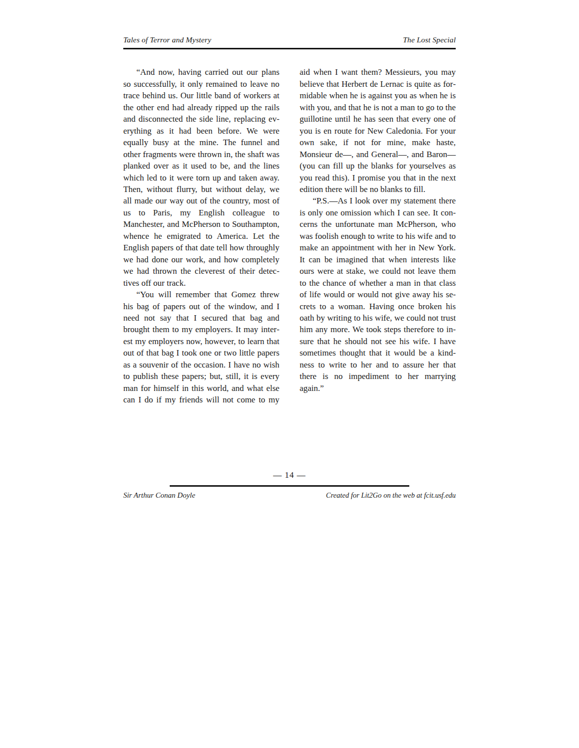Tales of Terror and Mystery The Lost Special
“And now, having carried out our plans so successfully, it only remained to leave no trace behind us. Our little band of workers at the other end had already ripped up the rails and disconnected the side line, replacing everything as it had been before. We were equally busy at the mine. The funnel and other fragments were thrown in, the shaft was planked over as it used to be, and the lines which led to it were torn up and taken away. Then, without flurry, but without delay, we all made our way out of the country, most of us to Paris, my English colleague to Manchester, and McPherson to Southampton, whence he emigrated to America. Let the English papers of that date tell how throughly we had done our work, and how completely we had thrown the cleverest of their detectives off our track.
“You will remember that Gomez threw his bag of papers out of the window, and I need not say that I secured that bag and brought them to my employers. It may interest my employers now, however, to learn that out of that bag I took one or two little papers as a souvenir of the occasion. I have no wish to publish these papers; but, still, it is every man for himself in this world, and what else can I do if my friends will not come to my aid when I want them? Messieurs, you may believe that Herbert de Lernac is quite as formidable when he is against you as when he is with you, and that he is not a man to go to the guillotine until he has seen that every one of you is en route for New Caledonia. For your own sake, if not for mine, make haste, Monsieur de—, and General—, and Baron—(you can fill up the blanks for yourselves as you read this). I promise you that in the next edition there will be no blanks to fill.
“P.S.—As I look over my statement there is only one omission which I can see. It concerns the unfortunate man McPherson, who was foolish enough to write to his wife and to make an appointment with her in New York. It can be imagined that when interests like ours were at stake, we could not leave them to the chance of whether a man in that class of life would or would not give away his secrets to a woman. Having once broken his oath by writing to his wife, we could not trust him any more. We took steps therefore to insure that he should not see his wife. I have sometimes thought that it would be a kindness to write to her and to assure her that there is no impediment to her marrying again.”
— 14 —
Sir Arthur Conan Doyle Created for Lit2Go on the web at fcit.usf.edu